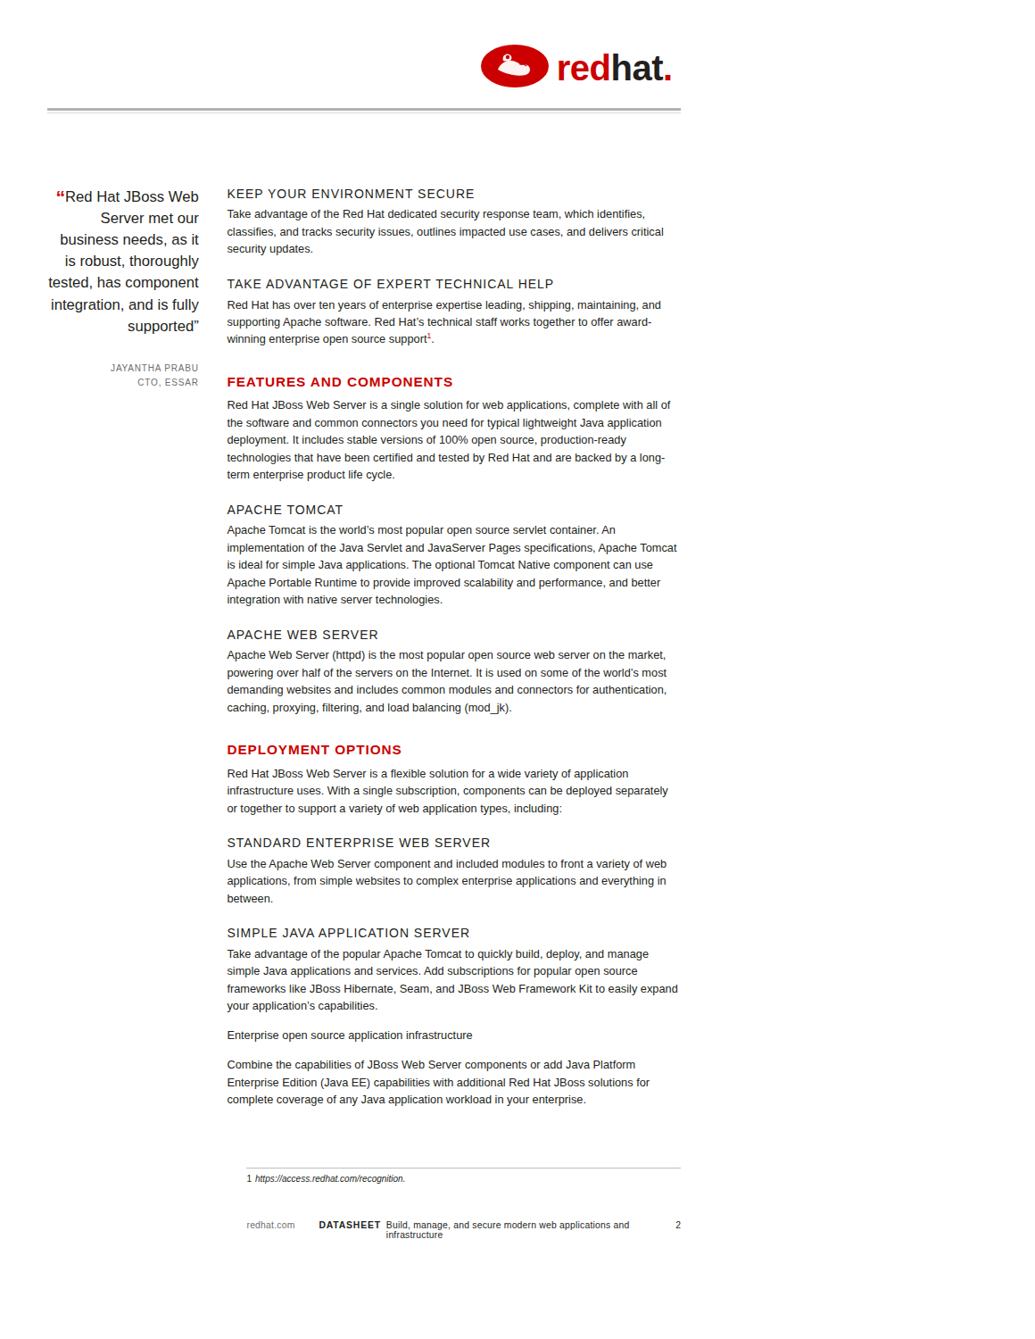redhat.
“Red Hat JBoss Web Server met our business needs, as it is robust, thoroughly tested, has component integration, and is fully supported”
JAYANTHA PRABU
CTO, ESSAR
KEEP YOUR ENVIRONMENT SECURE
Take advantage of the Red Hat dedicated security response team, which identifies, classifies, and tracks security issues, outlines impacted use cases, and delivers critical security updates.
TAKE ADVANTAGE OF EXPERT TECHNICAL HELP
Red Hat has over ten years of enterprise expertise leading, shipping, maintaining, and supporting Apache software. Red Hat’s technical staff works together to offer award-winning enterprise open source support1.
FEATURES AND COMPONENTS
Red Hat JBoss Web Server is a single solution for web applications, complete with all of the software and common connectors you need for typical lightweight Java application deployment. It includes stable versions of 100% open source, production-ready technologies that have been certified and tested by Red Hat and are backed by a long-term enterprise product life cycle.
APACHE TOMCAT
Apache Tomcat is the world’s most popular open source servlet container. An implementation of the Java Servlet and JavaServer Pages specifications, Apache Tomcat is ideal for simple Java applications. The optional Tomcat Native component can use Apache Portable Runtime to provide improved scalability and performance, and better integration with native server technologies.
APACHE WEB SERVER
Apache Web Server (httpd) is the most popular open source web server on the market, powering over half of the servers on the Internet. It is used on some of the world’s most demanding websites and includes common modules and connectors for authentication, caching, proxying, filtering, and load balancing (mod_jk).
DEPLOYMENT OPTIONS
Red Hat JBoss Web Server is a flexible solution for a wide variety of application infrastructure uses. With a single subscription, components can be deployed separately or together to support a variety of web application types, including:
STANDARD ENTERPRISE WEB SERVER
Use the Apache Web Server component and included modules to front a variety of web applications, from simple websites to complex enterprise applications and everything in between.
SIMPLE JAVA APPLICATION SERVER
Take advantage of the popular Apache Tomcat to quickly build, deploy, and manage simple Java applications and services. Add subscriptions for popular open source frameworks like JBoss Hibernate, Seam, and JBoss Web Framework Kit to easily expand your application’s capabilities.
Enterprise open source application infrastructure
Combine the capabilities of JBoss Web Server components or add Java Platform Enterprise Edition (Java EE) capabilities with additional Red Hat JBoss solutions for complete coverage of any Java application workload in your enterprise.
1https://access.redhat.com/recognition.
redhat.com DATASHEET Build, manage, and secure modern web applications and infrastructure 2